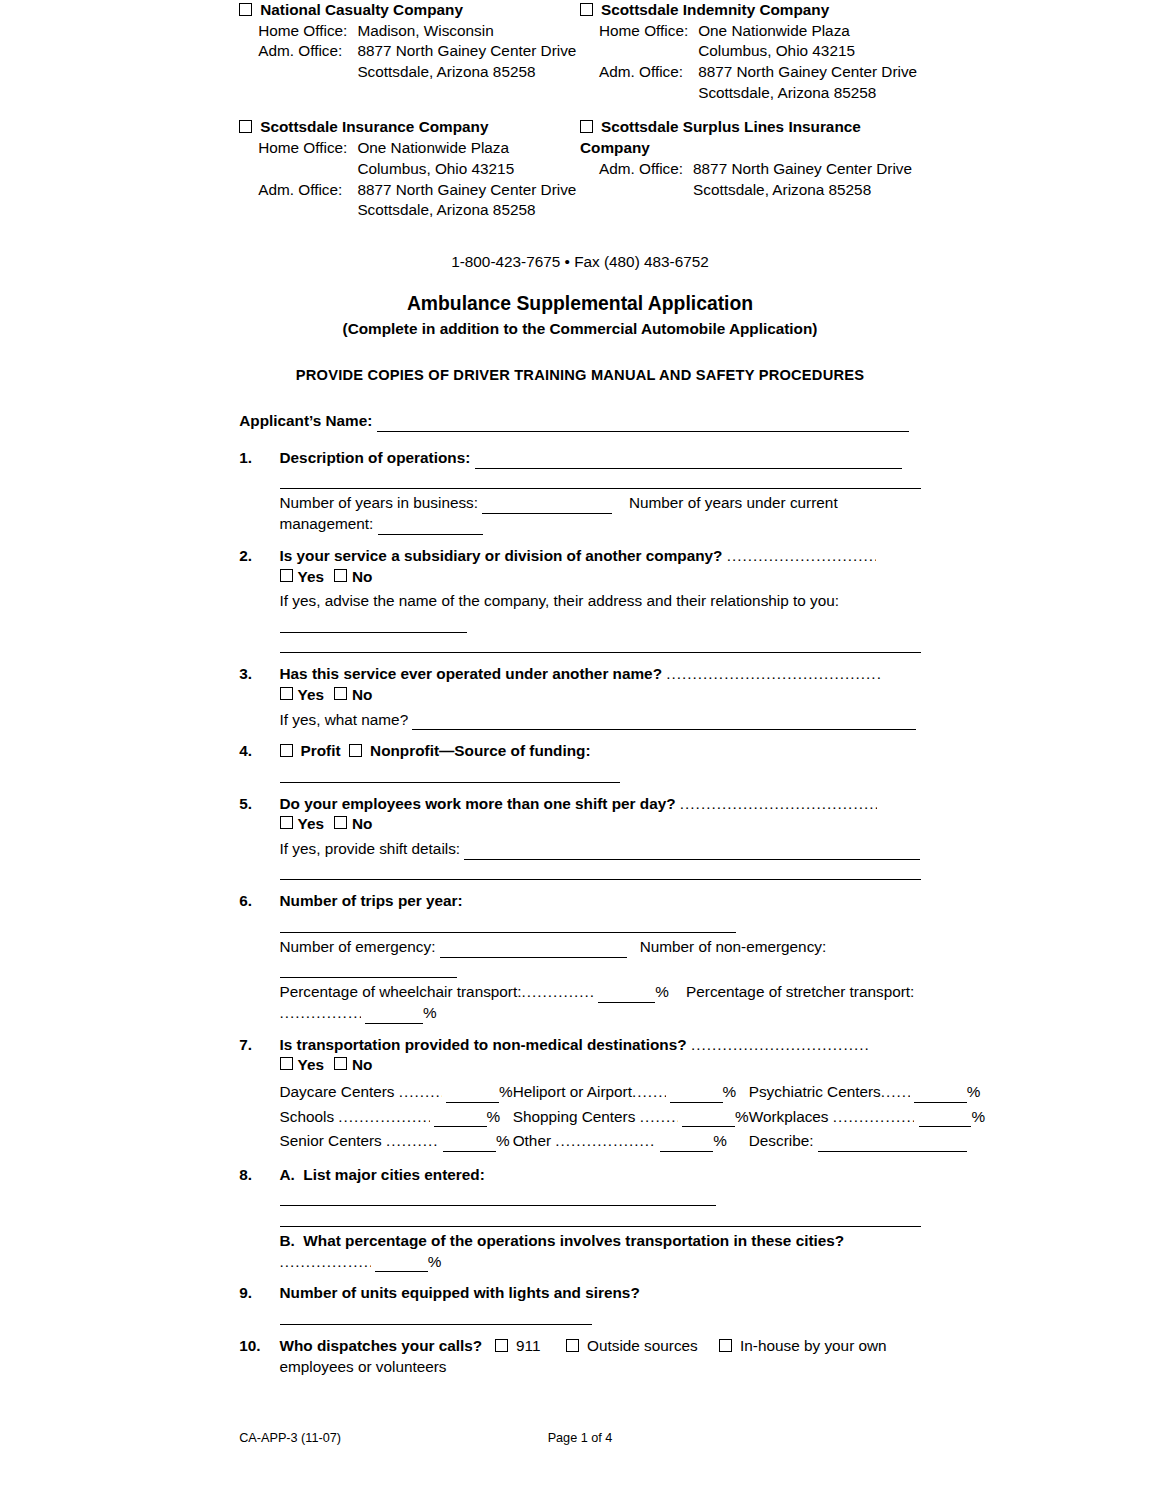| National Casualty Company Home Office: Madison, Wisconsin Adm. Office: 8877 North Gainey Center Drive Scottsdale, Arizona 85258 | Scottsdale Indemnity Company Home Office: One Nationwide Plaza Columbus, Ohio 43215 Adm. Office: 8877 North Gainey Center Drive Scottsdale, Arizona 85258 |
| Scottsdale Insurance Company Home Office: One Nationwide Plaza Columbus, Ohio 43215 Adm. Office: 8877 North Gainey Center Drive Scottsdale, Arizona 85258 | Scottsdale Surplus Lines Insurance Company Adm. Office: 8877 North Gainey Center Drive Scottsdale, Arizona 85258 |
1-800-423-7675 • Fax (480) 483-6752
Ambulance Supplemental Application
(Complete in addition to the Commercial Automobile Application)
PROVIDE COPIES OF DRIVER TRAINING MANUAL AND SAFETY PROCEDURES
Applicant’s Name:
1. Description of operations:
Number of years in business: Number of years under current management:
2. Is your service a subsidiary or division of another company? Yes No
If yes, advise the name of the company, their address and their relationship to you:
3. Has this service ever operated under another name? Yes No
If yes, what name?
4. Profit Nonprofit—Source of funding:
5. Do your employees work more than one shift per day? Yes No
If yes, provide shift details:
6. Number of trips per year:
Number of emergency: Number of non-emergency:
Percentage of wheelchair transport: % Percentage of stretcher transport: %
7. Is transportation provided to non-medical destinations? Yes No
| Daycare Centers % | Heliport or Airport % | Psychiatric Centers % |
| Schools % | Shopping Centers % | Workplaces % |
| Senior Centers % | Other % | Describe: |
8. A. List major cities entered:
B. What percentage of the operations involves transportation in these cities? %
9. Number of units equipped with lights and sirens?
10. Who dispatches your calls? 911 Outside sources In-house by your own employees or volunteers
CA-APP-3 (11-07)
Page 1 of 4